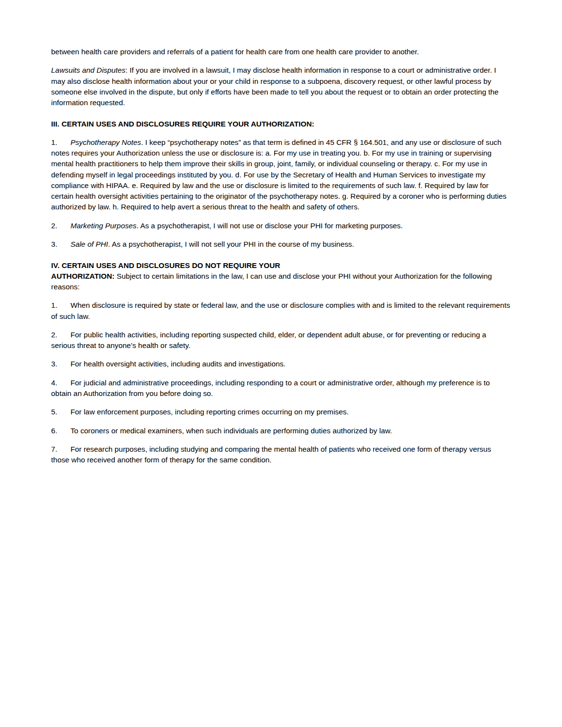between health care providers and referrals of a patient for health care from one health care provider to another.
Lawsuits and Disputes: If you are involved in a lawsuit, I may disclose health information in response to a court or administrative order. I may also disclose health information about your or your child in response to a subpoena, discovery request, or other lawful process by someone else involved in the dispute, but only if efforts have been made to tell you about the request or to obtain an order protecting the information requested.
III. CERTAIN USES AND DISCLOSURES REQUIRE YOUR AUTHORIZATION:
1. Psychotherapy Notes. I keep “psychotherapy notes” as that term is defined in 45 CFR § 164.501, and any use or disclosure of such notes requires your Authorization unless the use or disclosure is: a. For my use in treating you. b. For my use in training or supervising mental health practitioners to help them improve their skills in group, joint, family, or individual counseling or therapy. c. For my use in defending myself in legal proceedings instituted by you. d. For use by the Secretary of Health and Human Services to investigate my compliance with HIPAA. e. Required by law and the use or disclosure is limited to the requirements of such law. f. Required by law for certain health oversight activities pertaining to the originator of the psychotherapy notes. g. Required by a coroner who is performing duties authorized by law. h. Required to help avert a serious threat to the health and safety of others.
2. Marketing Purposes. As a psychotherapist, I will not use or disclose your PHI for marketing purposes.
3. Sale of PHI. As a psychotherapist, I will not sell your PHI in the course of my business.
IV. CERTAIN USES AND DISCLOSURES DO NOT REQUIRE YOUR
AUTHORIZATION: Subject to certain limitations in the law, I can use and disclose your PHI without your Authorization for the following reasons:
1. When disclosure is required by state or federal law, and the use or disclosure complies with and is limited to the relevant requirements of such law.
2. For public health activities, including reporting suspected child, elder, or dependent adult abuse, or for preventing or reducing a serious threat to anyone’s health or safety.
3. For health oversight activities, including audits and investigations.
4. For judicial and administrative proceedings, including responding to a court or administrative order, although my preference is to obtain an Authorization from you before doing so.
5. For law enforcement purposes, including reporting crimes occurring on my premises.
6. To coroners or medical examiners, when such individuals are performing duties authorized by law.
7. For research purposes, including studying and comparing the mental health of patients who received one form of therapy versus those who received another form of therapy for the same condition.